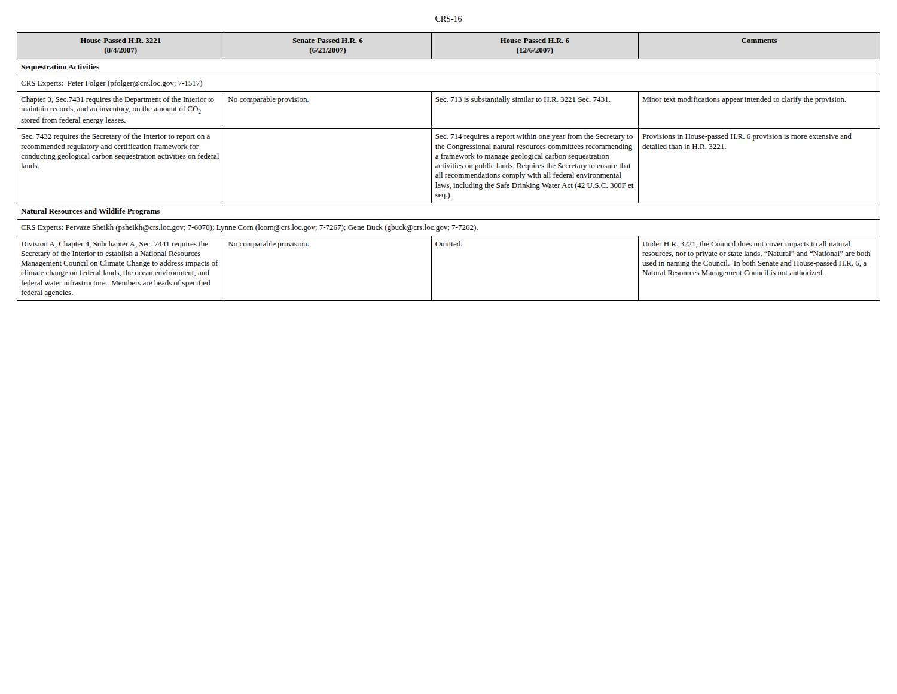CRS-16
| House-Passed H.R. 3221 (8/4/2007) | Senate-Passed H.R. 6 (6/21/2007) | House-Passed H.R. 6 (12/6/2007) | Comments |
| --- | --- | --- | --- |
| Sequestration Activities |
| CRS Experts: Peter Folger (pfolger@crs.loc.gov; 7-1517) |
| Chapter 3, Sec.7431 requires the Department of the Interior to maintain records, and an inventory, on the amount of CO 2 stored from federal energy leases. | No comparable provision. | Sec. 713 is substantially similar to H.R. 3221 Sec. 7431. | Minor text modifications appear intended to clarify the provision. |
| Sec. 7432 requires the Secretary of the Interior to report on a recommended regulatory and certification framework for conducting geological carbon sequestration activities on federal lands. | | Sec. 714 requires a report within one year from the Secretary to the Congressional natural resources committees recommending a framework to manage geological carbon sequestration activities on public lands. Requires the Secretary to ensure that all recommendations comply with all federal environmental laws, including the Safe Drinking Water Act (42 U.S.C. 300F et seq.). | Provisions in House-passed H.R. 6 provision is more extensive and detailed than in H.R. 3221. |
| Natural Resources and Wildlife Programs |
| CRS Experts: Pervaze Sheikh (psheikh@crs.loc.gov; 7-6070); Lynne Corn (lcorn@crs.loc.gov; 7-7267); Gene Buck (gbuck@crs.loc.gov; 7-7262). |
| Division A, Chapter 4, Subchapter A, Sec. 7441 requires the Secretary of the Interior to establish a National Resources Management Council on Climate Change to address impacts of climate change on federal lands, the ocean environment, and federal water infrastructure. Members are heads of specified federal agencies. | No comparable provision. | Omitted. | Under H.R. 3221, the Council does not cover impacts to all natural resources, nor to private or state lands. “Natural” and “National” are both used in naming the Council. In both Senate and House-passed H.R. 6, a Natural Resources Management Council is not authorized. |